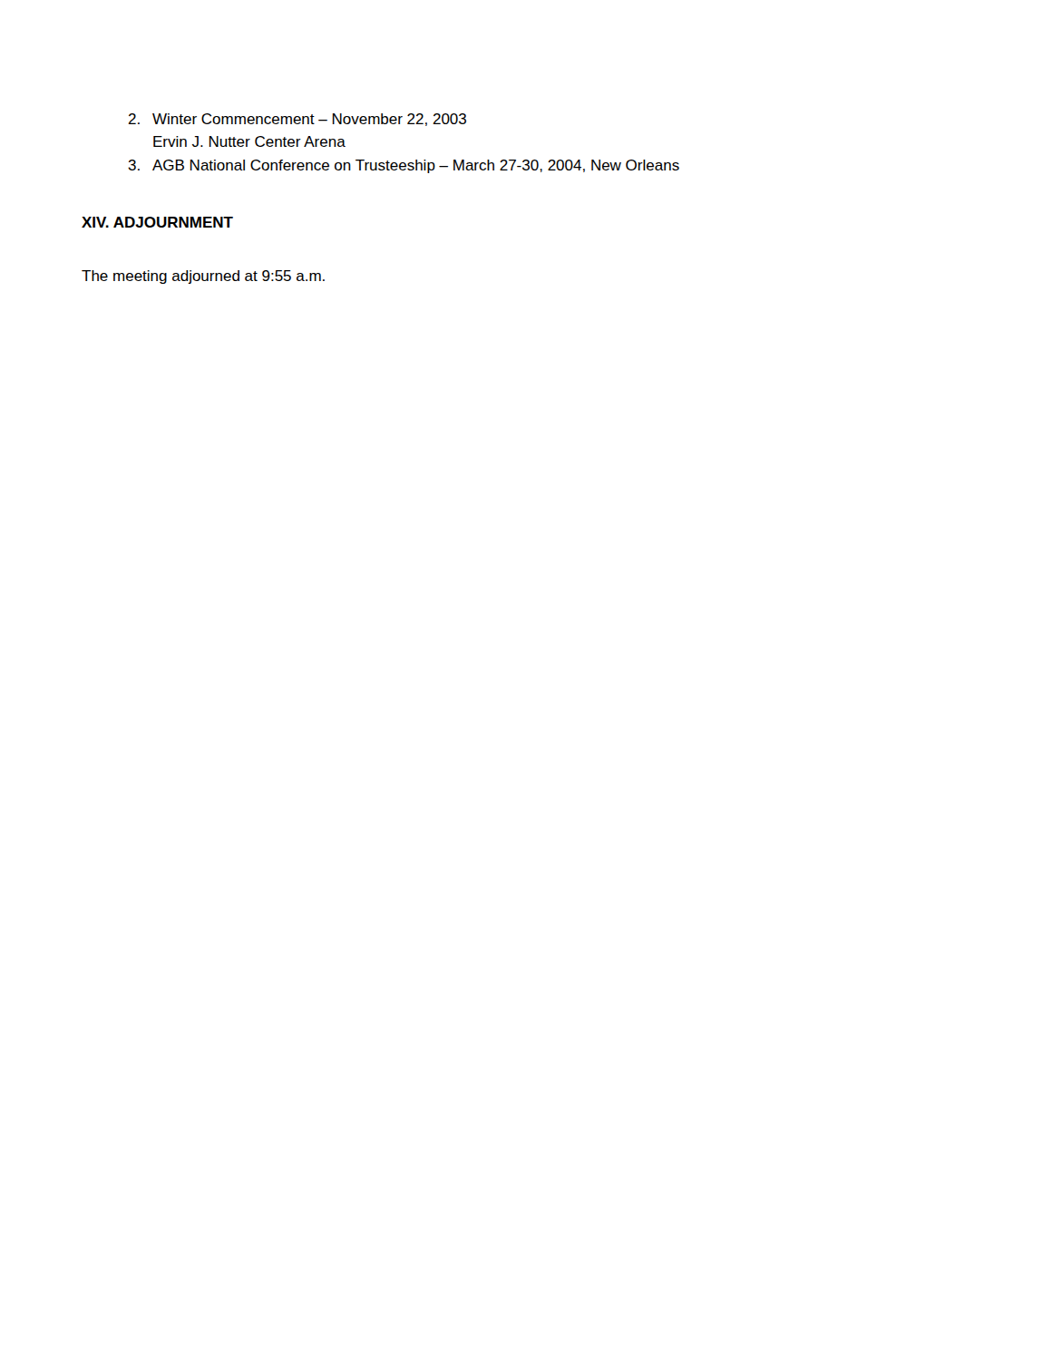Winter Commencement – November 22, 2003 Ervin J. Nutter Center Arena
AGB National Conference on Trusteeship – March 27-30, 2004, New Orleans
XIV. ADJOURNMENT
The meeting adjourned at 9:55 a.m.